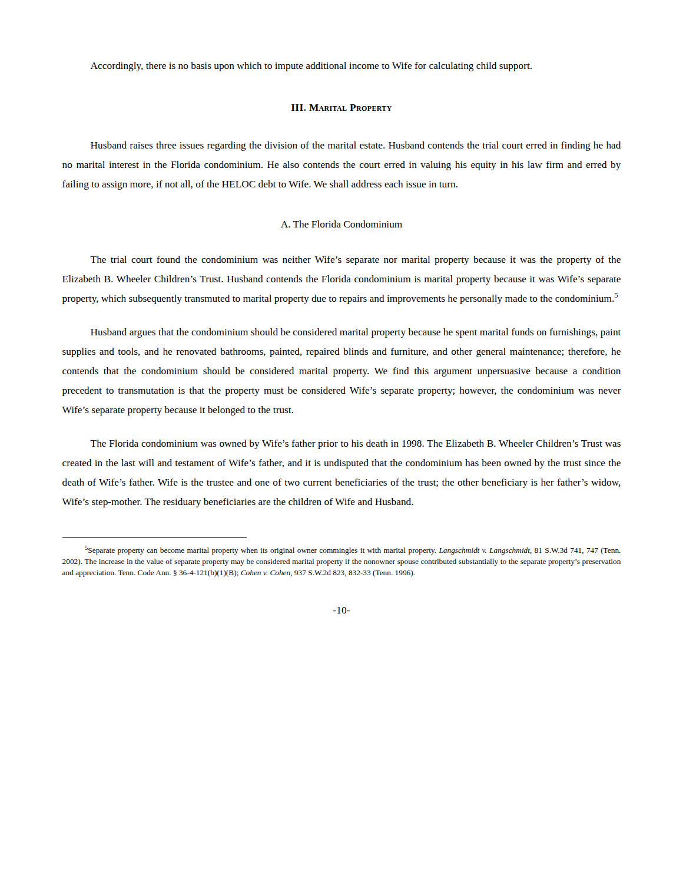Accordingly, there is no basis upon which to impute additional income to Wife for calculating child support.
III. Marital Property
Husband raises three issues regarding the division of the marital estate. Husband contends the trial court erred in finding he had no marital interest in the Florida condominium. He also contends the court erred in valuing his equity in his law firm and erred by failing to assign more, if not all, of the HELOC debt to Wife. We shall address each issue in turn.
A. The Florida Condominium
The trial court found the condominium was neither Wife’s separate nor marital property because it was the property of the Elizabeth B. Wheeler Children’s Trust. Husband contends the Florida condominium is marital property because it was Wife’s separate property, which subsequently transmuted to marital property due to repairs and improvements he personally made to the condominium.5
Husband argues that the condominium should be considered marital property because he spent marital funds on furnishings, paint supplies and tools, and he renovated bathrooms, painted, repaired blinds and furniture, and other general maintenance; therefore, he contends that the condominium should be considered marital property. We find this argument unpersuasive because a condition precedent to transmutation is that the property must be considered Wife’s separate property; however, the condominium was never Wife’s separate property because it belonged to the trust.
The Florida condominium was owned by Wife’s father prior to his death in 1998. The Elizabeth B. Wheeler Children’s Trust was created in the last will and testament of Wife’s father, and it is undisputed that the condominium has been owned by the trust since the death of Wife’s father. Wife is the trustee and one of two current beneficiaries of the trust; the other beneficiary is her father’s widow, Wife’s step-mother. The residuary beneficiaries are the children of Wife and Husband.
5Separate property can become marital property when its original owner commingles it with marital property. Langschmidt v. Langschmidt, 81 S.W.3d 741, 747 (Tenn. 2002). The increase in the value of separate property may be considered marital property if the nonowner spouse contributed substantially to the separate property’s preservation and appreciation. Tenn. Code Ann. § 36-4-121(b)(1)(B); Cohen v. Cohen, 937 S.W.2d 823, 832-33 (Tenn. 1996).
-10-